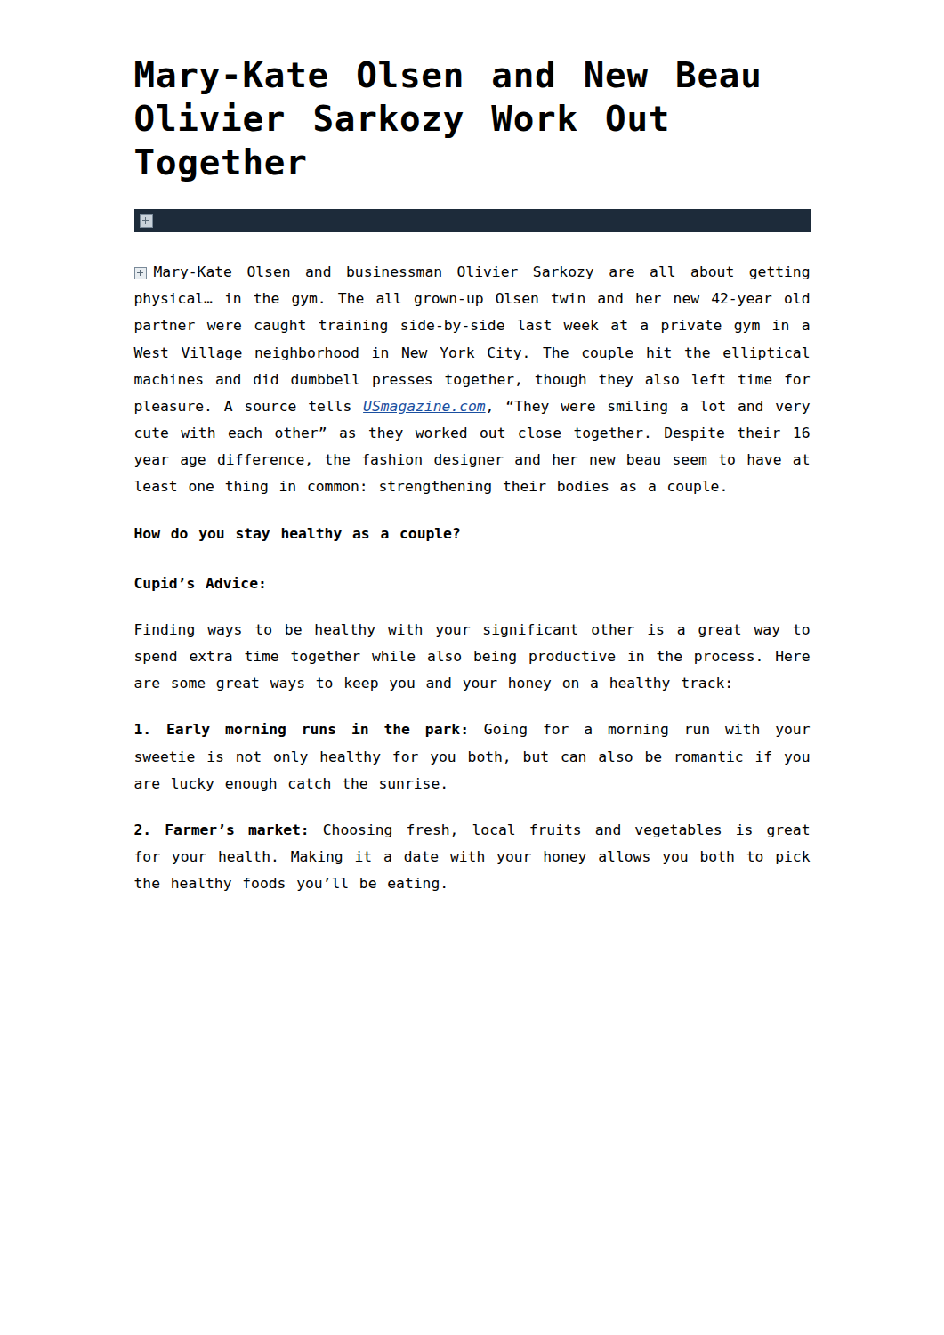Mary-Kate Olsen and New Beau Olivier Sarkozy Work Out Together
Mary-Kate Olsen and businessman Olivier Sarkozy are all about getting physical… in the gym. The all grown-up Olsen twin and her new 42-year old partner were caught training side-by-side last week at a private gym in a West Village neighborhood in New York City. The couple hit the elliptical machines and did dumbbell presses together, though they also left time for pleasure. A source tells USmagazine.com, “They were smiling a lot and very cute with each other” as they worked out close together. Despite their 16 year age difference, the fashion designer and her new beau seem to have at least one thing in common: strengthening their bodies as a couple.
How do you stay healthy as a couple?
Cupid’s Advice:
Finding ways to be healthy with your significant other is a great way to spend extra time together while also being productive in the process. Here are some great ways to keep you and your honey on a healthy track:
1. Early morning runs in the park: Going for a morning run with your sweetie is not only healthy for you both, but can also be romantic if you are lucky enough catch the sunrise.
2. Farmer’s market: Choosing fresh, local fruits and vegetables is great for your health. Making it a date with your honey allows you both to pick the healthy foods you’ll be eating.